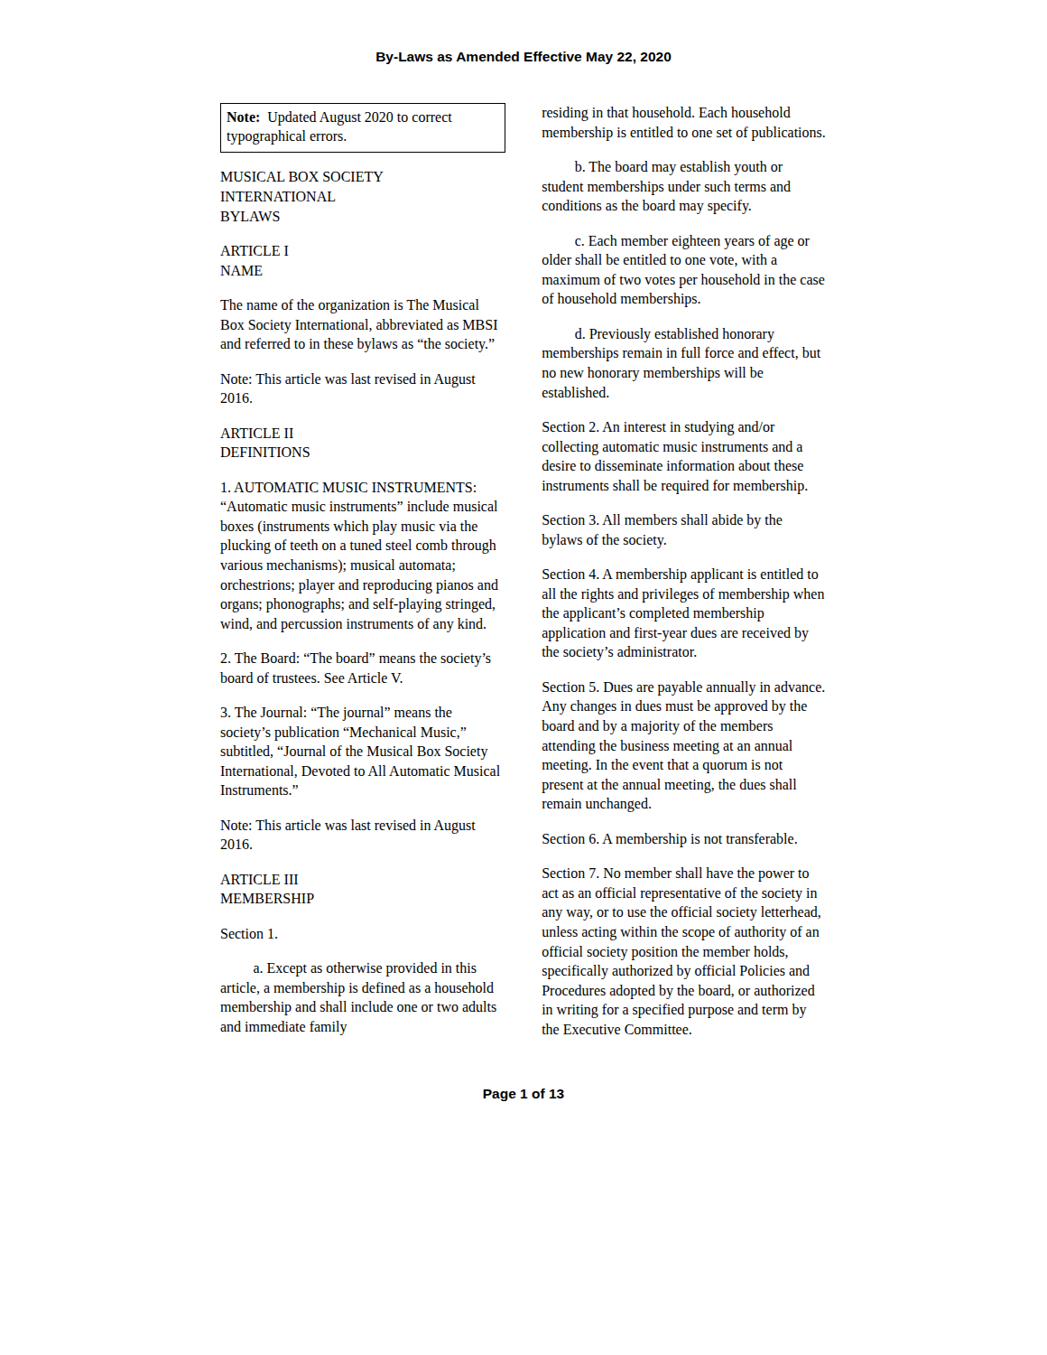By-Laws as Amended Effective May 22, 2020
Note: Updated August 2020 to correct typographical errors.
MUSICAL BOX SOCIETY
INTERNATIONAL
BYLAWS
ARTICLE I
NAME
The name of the organization is The Musical Box Society International, abbreviated as MBSI and referred to in these bylaws as “the society.”
Note: This article was last revised in August 2016.
ARTICLE II
DEFINITIONS
1. AUTOMATIC MUSIC INSTRUMENTS: “Automatic music instruments” include musical boxes (instruments which play music via the plucking of teeth on a tuned steel comb through various mechanisms); musical automata; orchestrions; player and reproducing pianos and organs; phonographs; and self-playing stringed, wind, and percussion instruments of any kind.
2. The Board: “The board” means the society’s board of trustees. See Article V.
3. The Journal: “The journal” means the society’s publication “Mechanical Music,” subtitled, “Journal of the Musical Box Society International, Devoted to All Automatic Musical Instruments.”
Note: This article was last revised in August 2016.
ARTICLE III
MEMBERSHIP
Section 1.
a. Except as otherwise provided in this article, a membership is defined as a household membership and shall include one or two adults and immediate family
residing in that household. Each household membership is entitled to one set of publications.
b. The board may establish youth or student memberships under such terms and conditions as the board may specify.
c. Each member eighteen years of age or older shall be entitled to one vote, with a maximum of two votes per household in the case of household memberships.
d. Previously established honorary memberships remain in full force and effect, but no new honorary memberships will be established.
Section 2. An interest in studying and/or collecting automatic music instruments and a desire to disseminate information about these instruments shall be required for membership.
Section 3. All members shall abide by the bylaws of the society.
Section 4. A membership applicant is entitled to all the rights and privileges of membership when the applicant’s completed membership application and first-year dues are received by the society’s administrator.
Section 5. Dues are payable annually in advance. Any changes in dues must be approved by the board and by a majority of the members attending the business meeting at an annual meeting. In the event that a quorum is not present at the annual meeting, the dues shall remain unchanged.
Section 6. A membership is not transferable.
Section 7. No member shall have the power to act as an official representative of the society in any way, or to use the official society letterhead, unless acting within the scope of authority of an official society position the member holds, specifically authorized by official Policies and Procedures adopted by the board, or authorized in writing for a specified purpose and term by the Executive Committee.
Page 1 of 13